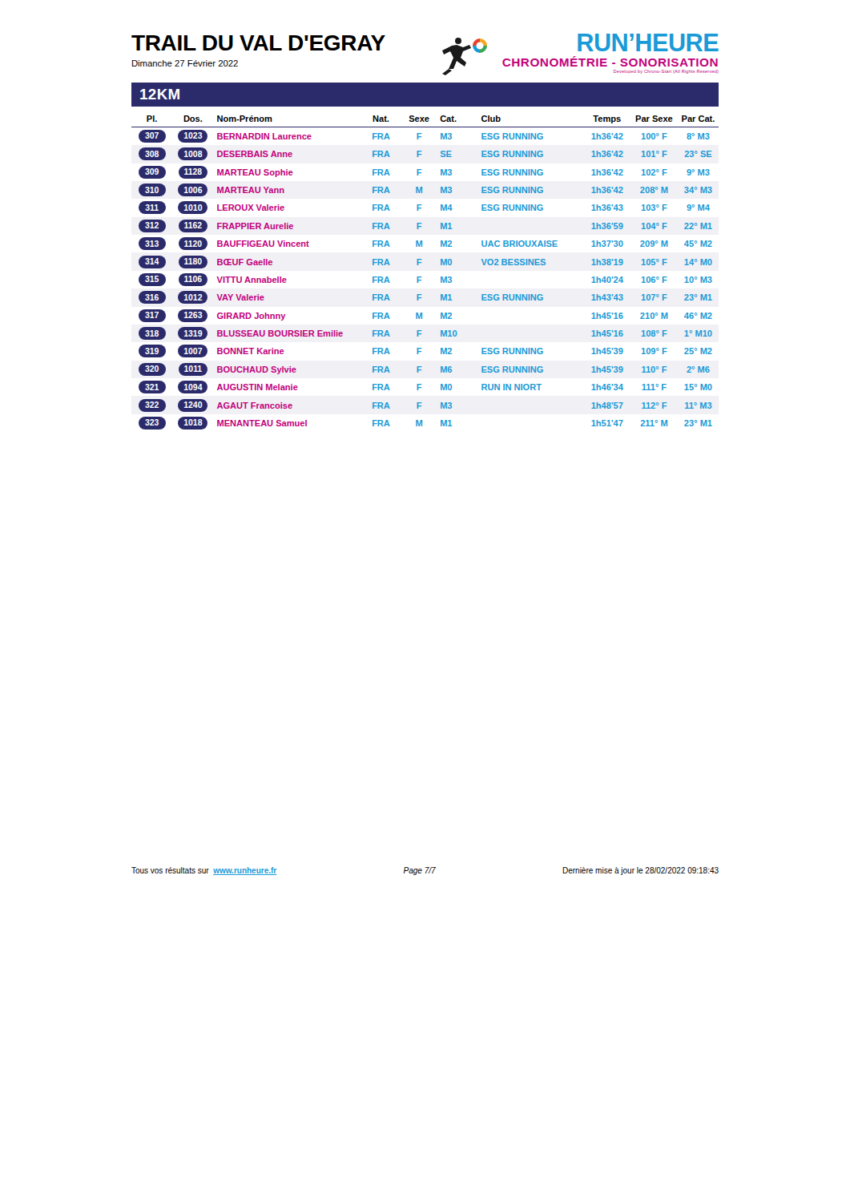TRAIL DU VAL D'EGRAY
Dimanche 27 Février 2022
RUN’HEURE
CHRONOMÉTRIE - SONORISATION
Developed by Chrono-Start (All Rights Reserved)
12KM
| Pl. | Dos. | Nom-Prénom | Nat. | Sexe | Cat. | Club | Temps | Par Sexe | Par Cat. |
| --- | --- | --- | --- | --- | --- | --- | --- | --- | --- |
| 307 | 1023 | BERNARDIN Laurence | FRA | F | M3 | ESG RUNNING | 1h36'42 | 100° F | 8° M3 |
| 308 | 1008 | DESERBAIS Anne | FRA | F | SE | ESG RUNNING | 1h36'42 | 101° F | 23° SE |
| 309 | 1128 | MARTEAU Sophie | FRA | F | M3 | ESG RUNNING | 1h36'42 | 102° F | 9° M3 |
| 310 | 1006 | MARTEAU Yann | FRA | M | M3 | ESG RUNNING | 1h36'42 | 208° M | 34° M3 |
| 311 | 1010 | LEROUX Valerie | FRA | F | M4 | ESG RUNNING | 1h36'43 | 103° F | 9° M4 |
| 312 | 1162 | FRAPPIER Aurelie | FRA | F | M1 | | 1h36'59 | 104° F | 22° M1 |
| 313 | 1120 | BAUFFIGEAU Vincent | FRA | M | M2 | UAC BRIOUXAISE | 1h37'30 | 209° M | 45° M2 |
| 314 | 1180 | BŒUF Gaelle | FRA | F | M0 | VO2 BESSINES | 1h38'19 | 105° F | 14° M0 |
| 315 | 1106 | VITTU Annabelle | FRA | F | M3 | | 1h40'24 | 106° F | 10° M3 |
| 316 | 1012 | VAY Valerie | FRA | F | M1 | ESG RUNNING | 1h43'43 | 107° F | 23° M1 |
| 317 | 1263 | GIRARD Johnny | FRA | M | M2 | | 1h45'16 | 210° M | 46° M2 |
| 318 | 1319 | BLUSSEAU BOURSIER Emilie | FRA | F | M10 | | 1h45'16 | 108° F | 1° M10 |
| 319 | 1007 | BONNET Karine | FRA | F | M2 | ESG RUNNING | 1h45'39 | 109° F | 25° M2 |
| 320 | 1011 | BOUCHAUD Sylvie | FRA | F | M6 | ESG RUNNING | 1h45'39 | 110° F | 2° M6 |
| 321 | 1094 | AUGUSTIN Melanie | FRA | F | M0 | RUN IN NIORT | 1h46'34 | 111° F | 15° M0 |
| 322 | 1240 | AGAUT Francoise | FRA | F | M3 | | 1h48'57 | 112° F | 11° M3 |
| 323 | 1018 | MENANTEAU Samuel | FRA | M | M1 | | 1h51'47 | 211° M | 23° M1 |
Tous vos résultats sur www.runheure.fr
Page 7/7
Dernière mise à jour le 28/02/2022 09:18:43